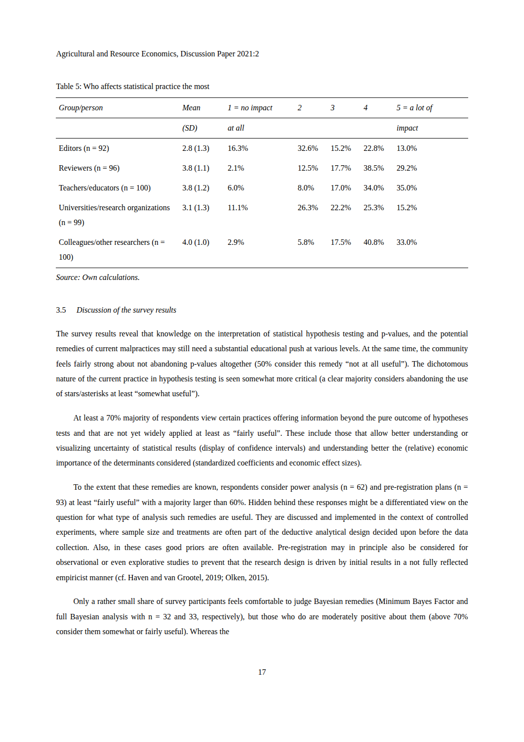Agricultural and Resource Economics, Discussion Paper 2021:2
Table 5: Who affects statistical practice the most
| Group/person | Mean | 1 = no impact | 2 | 3 | 4 | 5 = a lot of |
| --- | --- | --- | --- | --- | --- | --- |
| | (SD) | at all | | | | impact |
| Editors (n = 92) | 2.8 (1.3) | 16.3% | 32.6% | 15.2% | 22.8% | 13.0% |
| Reviewers (n = 96) | 3.8 (1.1) | 2.1% | 12.5% | 17.7% | 38.5% | 29.2% |
| Teachers/educators (n = 100) | 3.8 (1.2) | 6.0% | 8.0% | 17.0% | 34.0% | 35.0% |
| Universities/research organizations (n = 99) | 3.1 (1.3) | 11.1% | 26.3% | 22.2% | 25.3% | 15.2% |
| Colleagues/other researchers (n = 100) | 4.0 (1.0) | 2.9% | 5.8% | 17.5% | 40.8% | 33.0% |
Source: Own calculations.
3.5 Discussion of the survey results
The survey results reveal that knowledge on the interpretation of statistical hypothesis testing and p-values, and the potential remedies of current malpractices may still need a substantial educational push at various levels. At the same time, the community feels fairly strong about not abandoning p-values altogether (50% consider this remedy “not at all useful”). The dichotomous nature of the current practice in hypothesis testing is seen somewhat more critical (a clear majority considers abandoning the use of stars/asterisks at least “somewhat useful”).
At least a 70% majority of respondents view certain practices offering information beyond the pure outcome of hypotheses tests and that are not yet widely applied at least as “fairly useful”. These include those that allow better understanding or visualizing uncertainty of statistical results (display of confidence intervals) and understanding better the (relative) economic importance of the determinants considered (standardized coefficients and economic effect sizes).
To the extent that these remedies are known, respondents consider power analysis (n = 62) and pre-registration plans (n = 93) at least “fairly useful” with a majority larger than 60%. Hidden behind these responses might be a differentiated view on the question for what type of analysis such remedies are useful. They are discussed and implemented in the context of controlled experiments, where sample size and treatments are often part of the deductive analytical design decided upon before the data collection. Also, in these cases good priors are often available. Pre-registration may in principle also be considered for observational or even explorative studies to prevent that the research design is driven by initial results in a not fully reflected empiricist manner (cf. Haven and van Grootel, 2019; Olken, 2015).
Only a rather small share of survey participants feels comfortable to judge Bayesian remedies (Minimum Bayes Factor and full Bayesian analysis with n = 32 and 33, respectively), but those who do are moderately positive about them (above 70% consider them somewhat or fairly useful). Whereas the
17